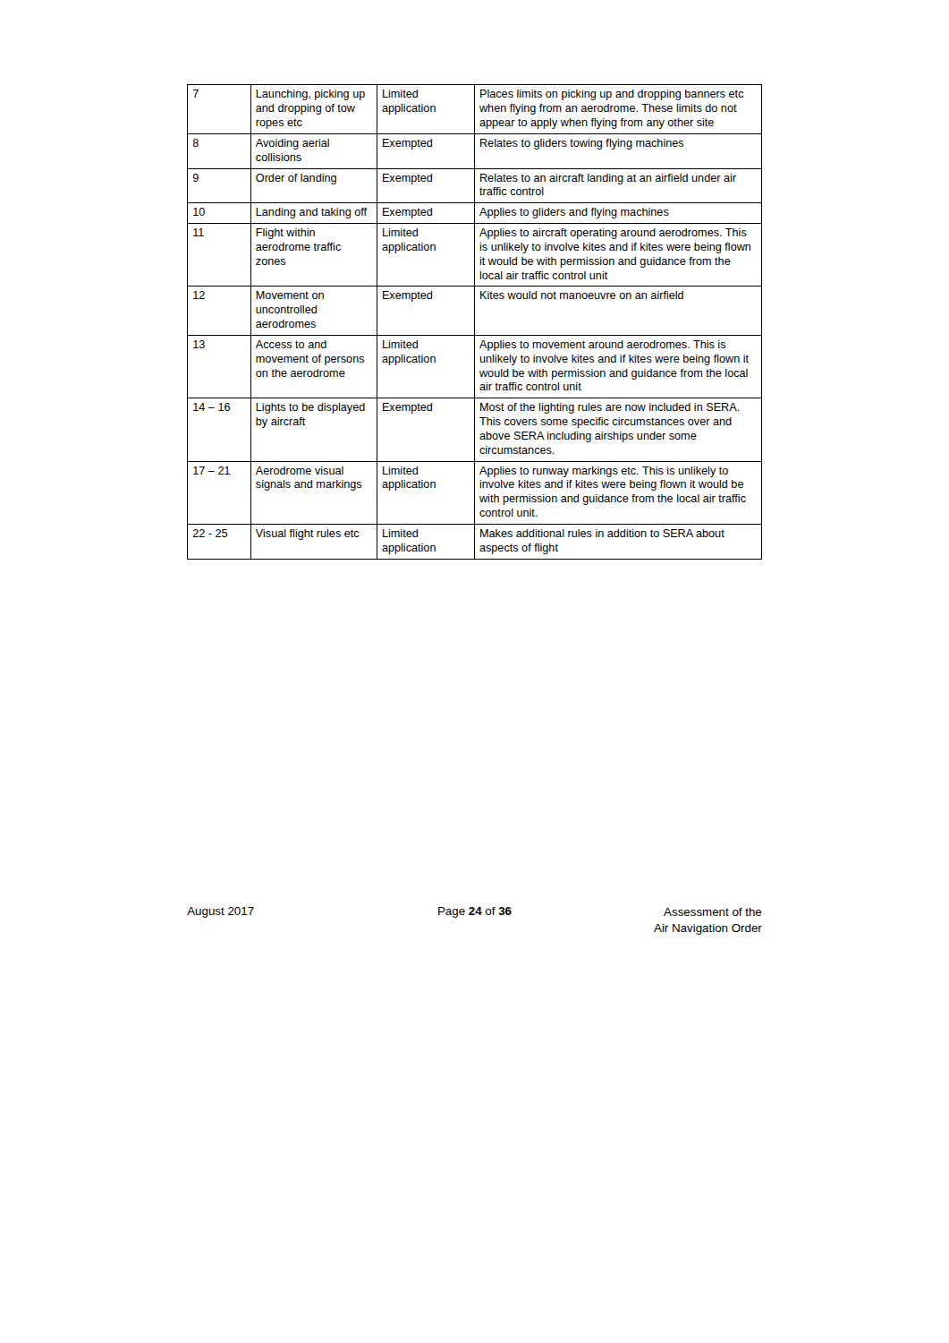| 7 | Launching, picking up and dropping of tow ropes etc | Limited application | Places limits on picking up and dropping banners etc when flying from an aerodrome. These limits do not appear to apply when flying from any other site |
| 8 | Avoiding aerial collisions | Exempted | Relates to gliders towing flying machines |
| 9 | Order of landing | Exempted | Relates to an aircraft landing at an airfield under air traffic control |
| 10 | Landing and taking off | Exempted | Applies to gliders and flying machines |
| 11 | Flight within aerodrome traffic zones | Limited application | Applies to aircraft operating around aerodromes. This is unlikely to involve kites and if kites were being flown it would be with permission and guidance from the local air traffic control unit |
| 12 | Movement on uncontrolled aerodromes | Exempted | Kites would not manoeuvre on an airfield |
| 13 | Access to and movement of persons on the aerodrome | Limited application | Applies to movement around aerodromes. This is unlikely to involve kites and if kites were being flown it would be with permission and guidance from the local air traffic control unit |
| 14 – 16 | Lights to be displayed by aircraft | Exempted | Most of the lighting rules are now included in SERA. This covers some specific circumstances over and above SERA including airships under some circumstances. |
| 17 – 21 | Aerodrome visual signals and markings | Limited application | Applies to runway markings etc. This is unlikely to involve kites and if kites were being flown it would be with permission and guidance from the local air traffic control unit. |
| 22 - 25 | Visual flight rules etc | Limited application | Makes additional rules in addition to SERA about aspects of flight |
August 2017
Page 24 of 36
Assessment of the
Air Navigation Order